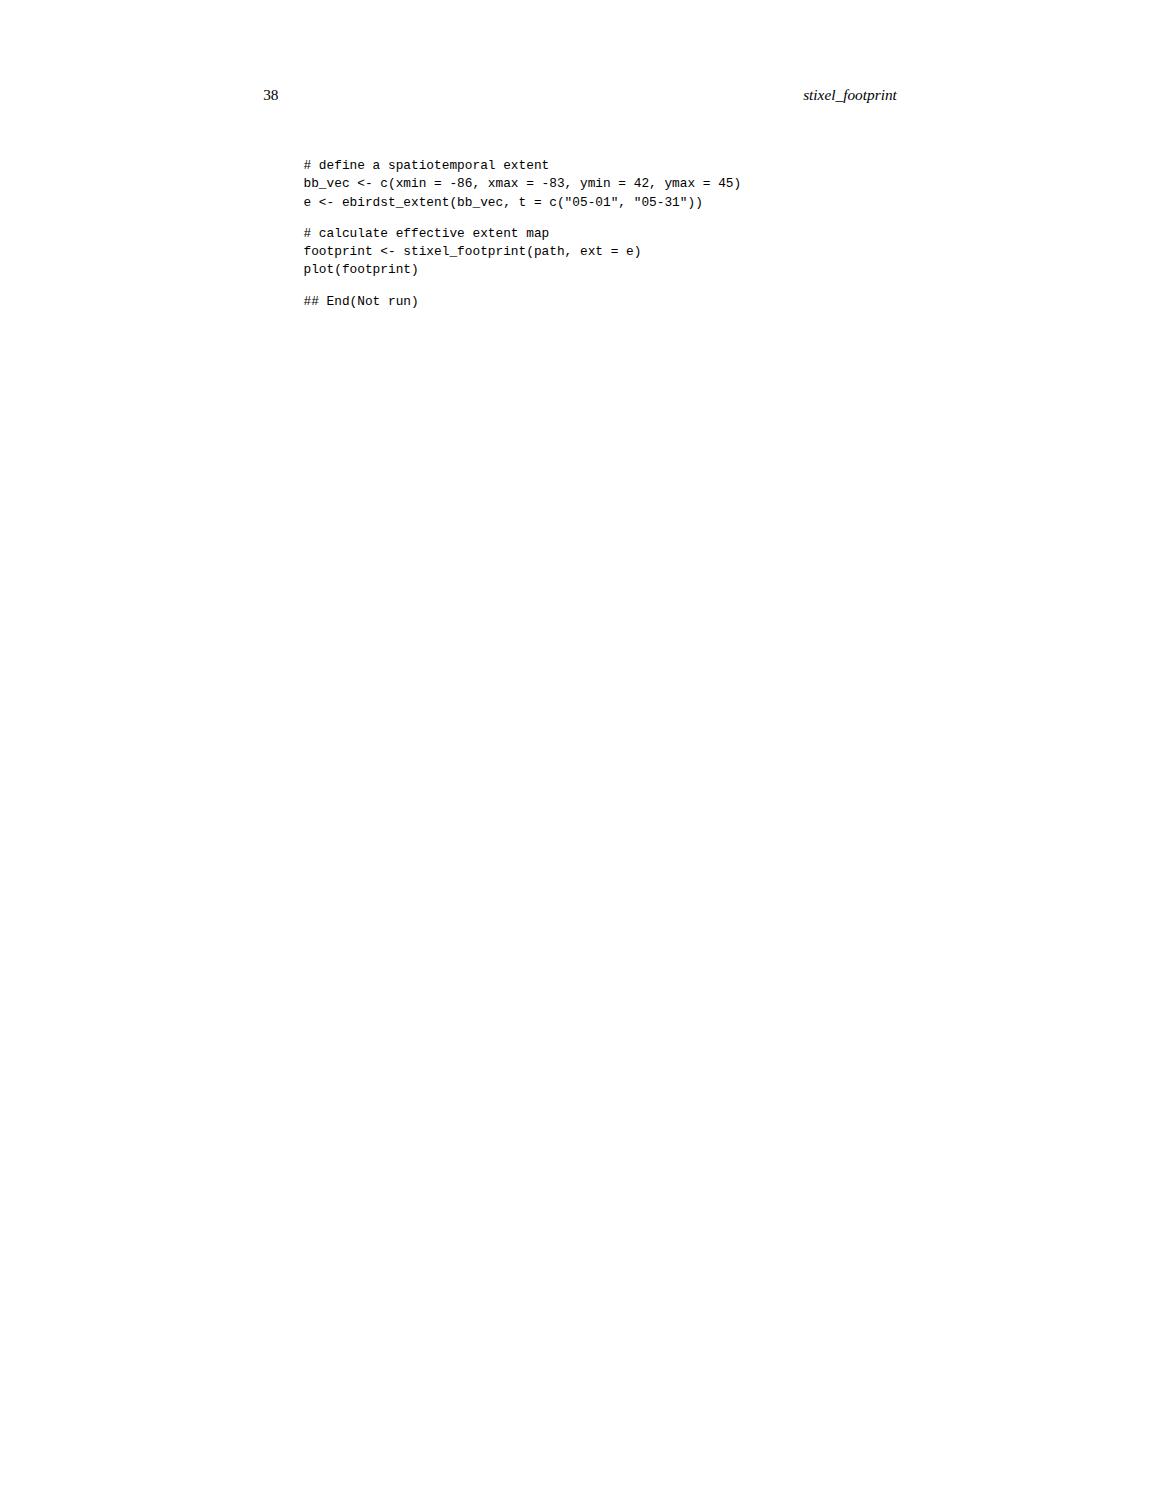38 stixel_footprint
# define a spatiotemporal extent
bb_vec <- c(xmin = -86, xmax = -83, ymin = 42, ymax = 45)
e <- ebirdst_extent(bb_vec, t = c("05-01", "05-31"))
# calculate effective extent map
footprint <- stixel_footprint(path, ext = e)
plot(footprint)
## End(Not run)